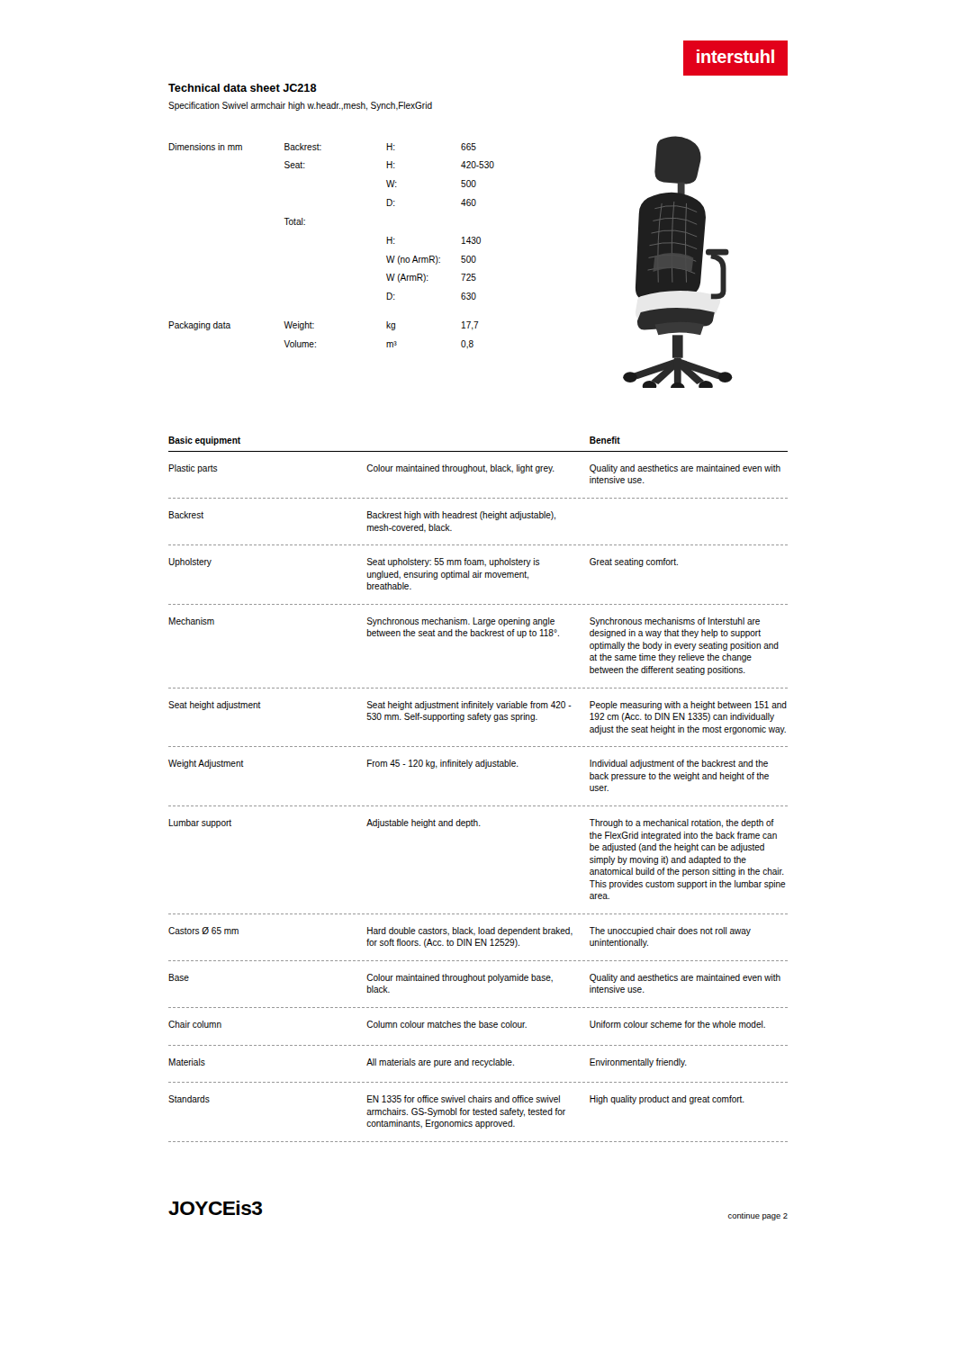interstuhl
Technical data sheet JC218
Specification Swivel armchair high w.headr.,mesh, Synch,FlexGrid
| Dimensions in mm | Backrest: | H: | 665 |
| | Seat: | H: | 420-530 |
| | | W: | 500 |
| | | D: | 460 |
| | Total: | | |
| | | H: | 1430 |
| | | W (no ArmR): | 500 |
| | | W (ArmR): | 725 |
| | | D: | 630 |
| Packaging data | Weight: | kg | 17,7 |
| | Volume: | m³ | 0,8 |
Basic equipment
Benefit
Plastic parts
Colour maintained throughout, black, light grey.
Quality and aesthetics are maintained even with intensive use.
Backrest
Backrest high with headrest (height adjustable), mesh-covered, black.
Upholstery
Seat upholstery: 55 mm foam, upholstery is unglued, ensuring optimal air movement, breathable.
Great seating comfort.
Mechanism
Synchronous mechanism. Large opening angle between the seat and the backrest of up to 118°.
Synchronous mechanisms of Interstuhl are designed in a way that they help to support optimally the body in every seating position and at the same time they relieve the change between the different seating positions.
Seat height adjustment
Seat height adjustment infinitely variable from 420 - 530 mm. Self-supporting safety gas spring.
People measuring with a height between 151 and 192 cm (Acc. to DIN EN 1335) can individually adjust the seat height in the most ergonomic way.
Weight Adjustment
From 45 - 120 kg, infinitely adjustable.
Individual adjustment of the backrest and the back pressure to the weight and height of the user.
Lumbar support
Adjustable height and depth.
Through to a mechanical rotation, the depth of the FlexGrid integrated into the back frame can be adjusted (and the height can be adjusted simply by moving it) and adapted to the anatomical build of the person sitting in the chair. This provides custom support in the lumbar spine area.
Castors Ø 65 mm
Hard double castors, black, load dependent braked, for soft floors. (Acc. to DIN EN 12529).
The unoccupied chair does not roll away unintentionally.
Base
Colour maintained throughout polyamide base, black.
Quality and aesthetics are maintained even with intensive use.
Chair column
Column colour matches the base colour.
Uniform colour scheme for the whole model.
Materials
All materials are pure and recyclable.
Environmentally friendly.
Standards
EN 1335 for office swivel chairs and office swivel armchairs. GS-Symobl for tested safety, tested for contaminants, Ergonomics approved.
High quality product and great comfort.
JOYCEis3
continue page 2